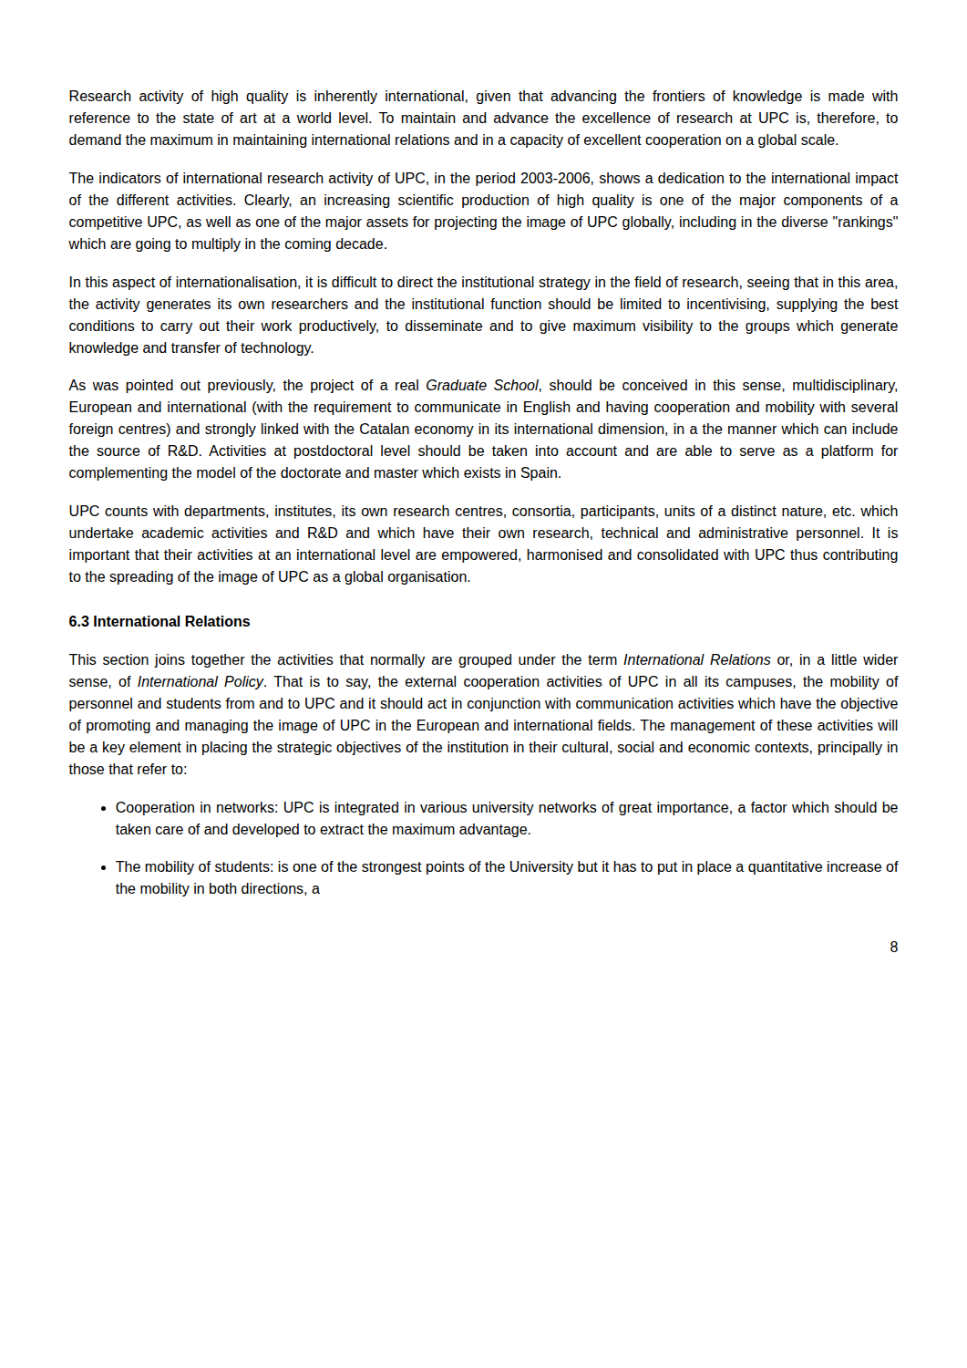Research activity of high quality is inherently international, given that advancing the frontiers of knowledge is made with reference to the state of art at a world level. To maintain and advance the excellence of research at UPC is, therefore, to demand the maximum in maintaining international relations and in a capacity of excellent cooperation on a global scale.
The indicators of international research activity of UPC, in the period 2003-2006, shows a dedication to the international impact of the different activities. Clearly, an increasing scientific production of high quality is one of the major components of a competitive UPC, as well as one of the major assets for projecting the image of UPC globally, including in the diverse "rankings" which are going to multiply in the coming decade.
In this aspect of internationalisation, it is difficult to direct the institutional strategy in the field of research, seeing that in this area, the activity generates its own researchers and the institutional function should be limited to incentivising, supplying the best conditions to carry out their work productively, to disseminate and to give maximum visibility to the groups which generate knowledge and transfer of technology.
As was pointed out previously, the project of a real Graduate School, should be conceived in this sense, multidisciplinary, European and international (with the requirement to communicate in English and having cooperation and mobility with several foreign centres) and strongly linked with the Catalan economy in its international dimension, in a the manner which can include the source of R&D. Activities at postdoctoral level should be taken into account and are able to serve as a platform for complementing the model of the doctorate and master which exists in Spain.
UPC counts with departments, institutes, its own research centres, consortia, participants, units of a distinct nature, etc. which undertake academic activities and R&D and which have their own research, technical and administrative personnel. It is important that their activities at an international level are empowered, harmonised and consolidated with UPC thus contributing to the spreading of the image of UPC as a global organisation.
6.3 International Relations
This section joins together the activities that normally are grouped under the term International Relations or, in a little wider sense, of International Policy. That is to say, the external cooperation activities of UPC in all its campuses, the mobility of personnel and students from and to UPC and it should act in conjunction with communication activities which have the objective of promoting and managing the image of UPC in the European and international fields. The management of these activities will be a key element in placing the strategic objectives of the institution in their cultural, social and economic contexts, principally in those that refer to:
Cooperation in networks: UPC is integrated in various university networks of great importance, a factor which should be taken care of and developed to extract the maximum advantage.
The mobility of students: is one of the strongest points of the University but it has to put in place a quantitative increase of the mobility in both directions, a
8